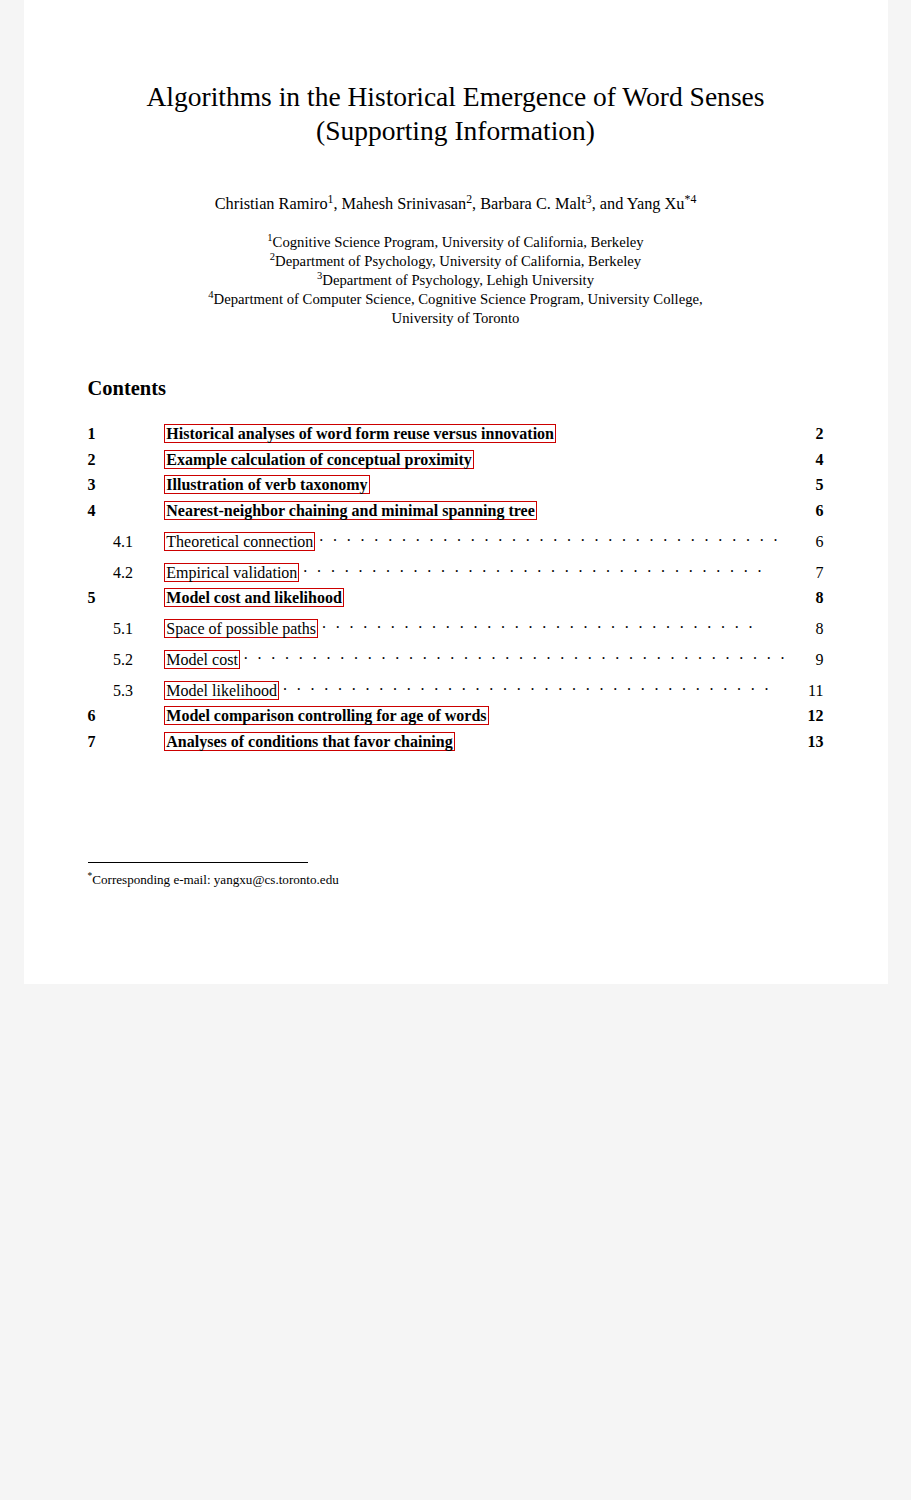Algorithms in the Historical Emergence of Word Senses
(Supporting Information)
Christian Ramiro1, Mahesh Srinivasan2, Barbara C. Malt3, and Yang Xu*4
1Cognitive Science Program, University of California, Berkeley
2Department of Psychology, University of California, Berkeley
3Department of Psychology, Lehigh University
4Department of Computer Science, Cognitive Science Program, University College, University of Toronto
Contents
| 1 | Historical analyses of word form reuse versus innovation | 2 |
| 2 | Example calculation of conceptual proximity | 4 |
| 3 | Illustration of verb taxonomy | 5 |
| 4 | Nearest-neighbor chaining and minimal spanning tree | 6 |
| 4.1 | Theoretical connection . . . . . . . . . . . . . . . . . . . . . . . . . . . . . . . . . . | 6 |
| 4.2 | Empirical validation . . . . . . . . . . . . . . . . . . . . . . . . . . . . . . . . . . | 7 |
| 5 | Model cost and likelihood | 8 |
| 5.1 | Space of possible paths . . . . . . . . . . . . . . . . . . . . . . . . . . . . . . . . | 8 |
| 5.2 | Model cost . . . . . . . . . . . . . . . . . . . . . . . . . . . . . . . . . . . . . . . . | 9 |
| 5.3 | Model likelihood . . . . . . . . . . . . . . . . . . . . . . . . . . . . . . . . . . . . | 11 |
| 6 | Model comparison controlling for age of words | 12 |
| 7 | Analyses of conditions that favor chaining | 13 |
*Corresponding e-mail: yangxu@cs.toronto.edu